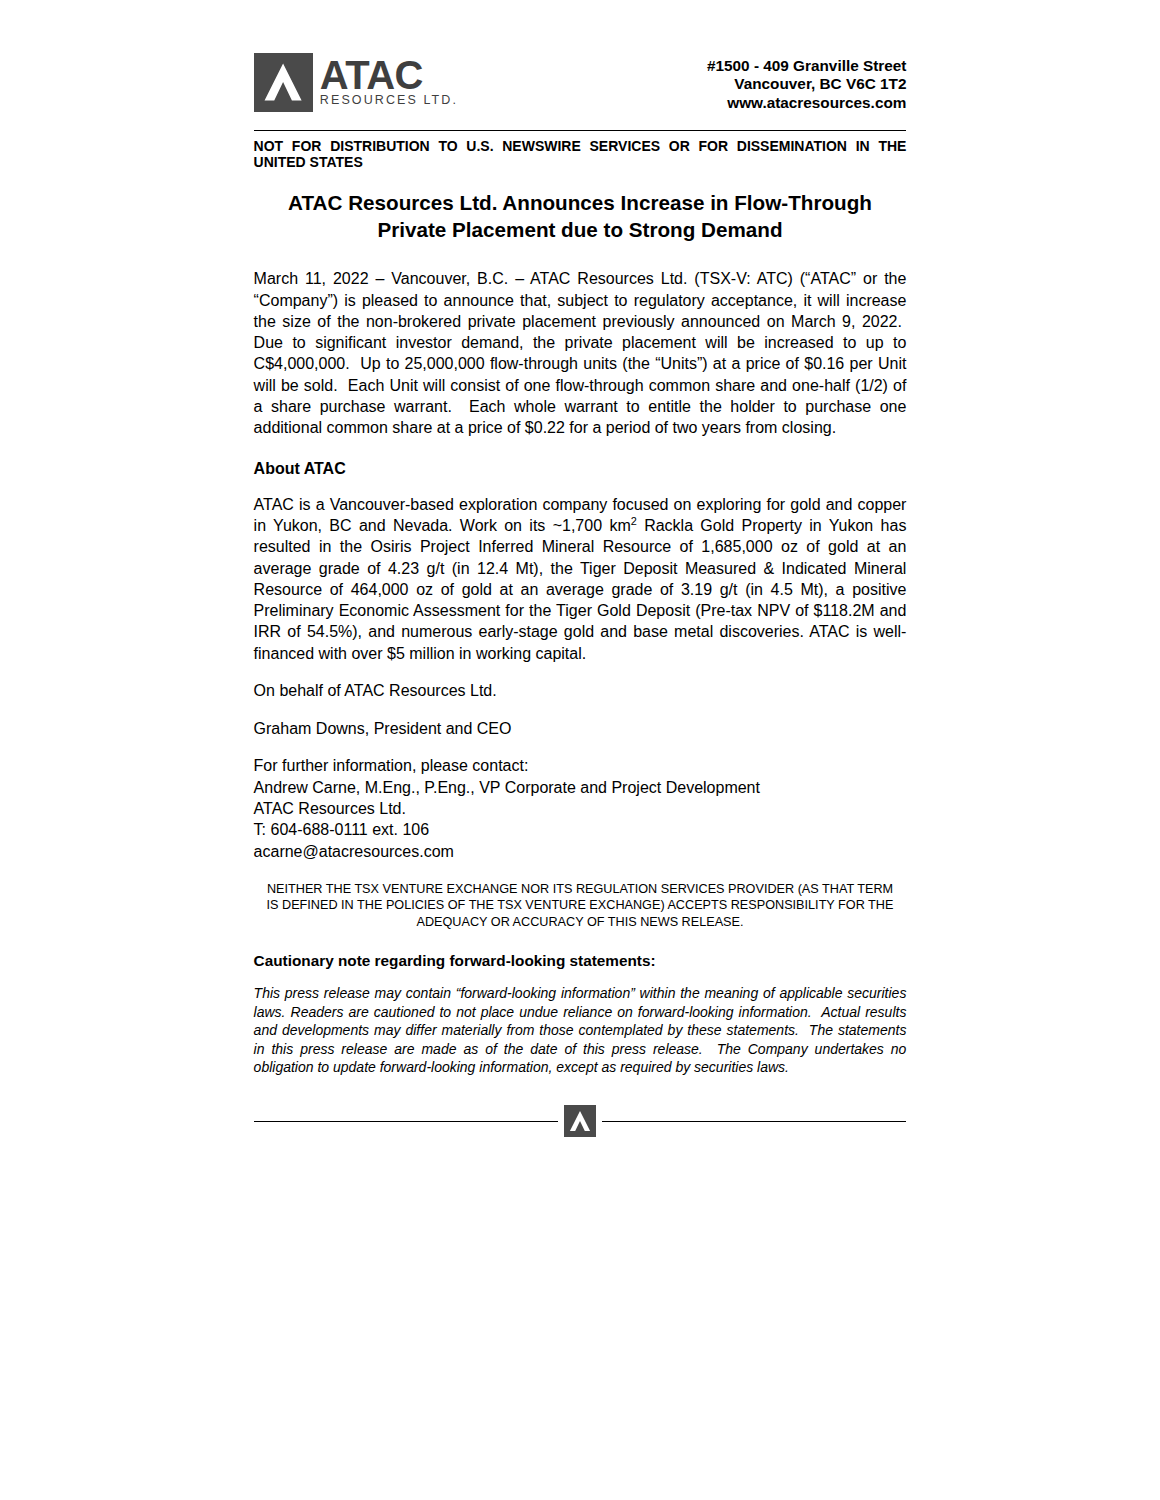ATAC
RESOURCES LTD.
#1500 - 409 Granville Street
Vancouver, BC V6C 1T2
www.atacresources.com
NOT FOR DISTRIBUTION TO U.S. NEWSWIRE SERVICES OR FOR DISSEMINATION IN THE UNITED STATES
ATAC Resources Ltd. Announces Increase in Flow-Through Private Placement due to Strong Demand
March 11, 2022 – Vancouver, B.C. – ATAC Resources Ltd. (TSX-V: ATC) (“ATAC” or the “Company”) is pleased to announce that, subject to regulatory acceptance, it will increase the size of the non-brokered private placement previously announced on March 9, 2022. Due to significant investor demand, the private placement will be increased to up to C$4,000,000. Up to 25,000,000 flow-through units (the “Units”) at a price of $0.16 per Unit will be sold. Each Unit will consist of one flow-through common share and one-half (1/2) of a share purchase warrant. Each whole warrant to entitle the holder to purchase one additional common share at a price of $0.22 for a period of two years from closing.
About ATAC
ATAC is a Vancouver-based exploration company focused on exploring for gold and copper in Yukon, BC and Nevada. Work on its ~1,700 km2 Rackla Gold Property in Yukon has resulted in the Osiris Project Inferred Mineral Resource of 1,685,000 oz of gold at an average grade of 4.23 g/t (in 12.4 Mt), the Tiger Deposit Measured & Indicated Mineral Resource of 464,000 oz of gold at an average grade of 3.19 g/t (in 4.5 Mt), a positive Preliminary Economic Assessment for the Tiger Gold Deposit (Pre-tax NPV of $118.2M and IRR of 54.5%), and numerous early-stage gold and base metal discoveries. ATAC is well-financed with over $5 million in working capital.
On behalf of ATAC Resources Ltd.
Graham Downs, President and CEO
For further information, please contact:
Andrew Carne, M.Eng., P.Eng., VP Corporate and Project Development
ATAC Resources Ltd.
T: 604-688-0111 ext. 106
acarne@atacresources.com
NEITHER THE TSX VENTURE EXCHANGE NOR ITS REGULATION SERVICES PROVIDER (AS THAT TERM IS DEFINED IN THE POLICIES OF THE TSX VENTURE EXCHANGE) ACCEPTS RESPONSIBILITY FOR THE ADEQUACY OR ACCURACY OF THIS NEWS RELEASE.
Cautionary note regarding forward-looking statements:
This press release may contain “forward-looking information” within the meaning of applicable securities laws. Readers are cautioned to not place undue reliance on forward-looking information. Actual results and developments may differ materially from those contemplated by these statements. The statements in this press release are made as of the date of this press release. The Company undertakes no obligation to update forward-looking information, except as required by securities laws.